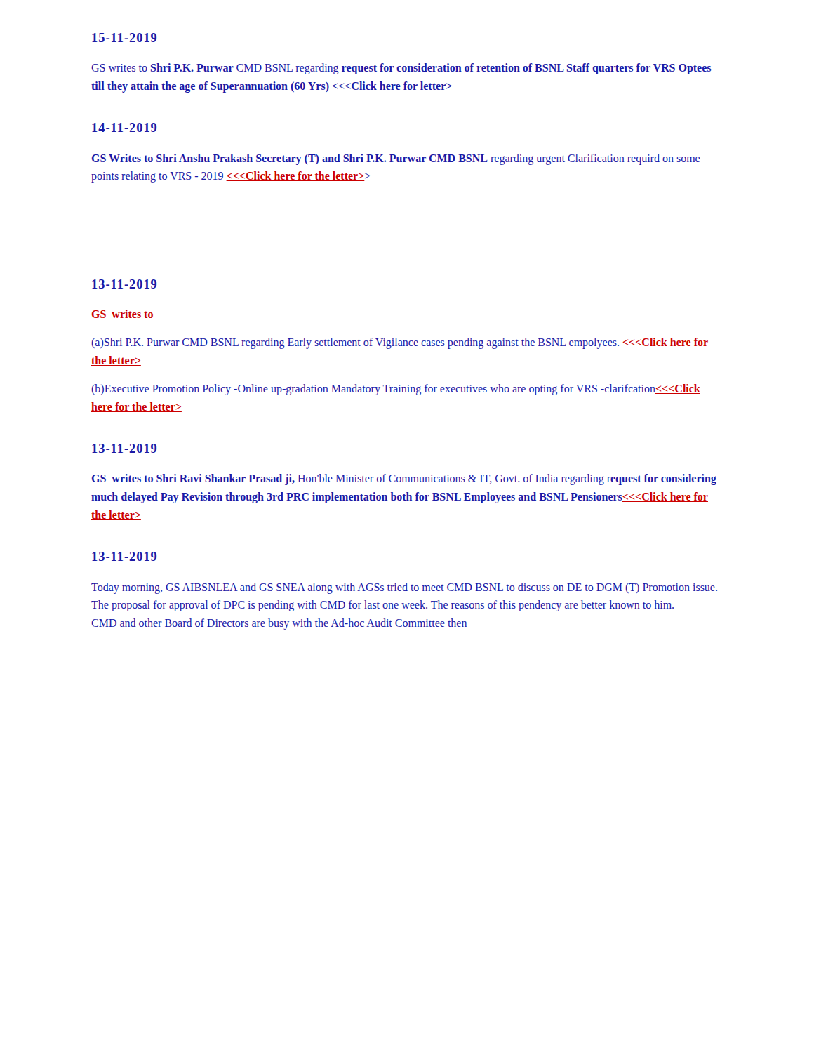15-11-2019
GS writes to Shri P.K. Purwar CMD BSNL regarding request for consideration of retention of BSNL Staff quarters for VRS Optees till they attain the age of Superannuation (60 Yrs) <<<Click here for letter>
14-11-2019
GS Writes to Shri Anshu Prakash Secretary (T) and Shri P.K. Purwar CMD BSNL regarding urgent Clarification requird on some points relating to VRS - 2019 <<<Click here for the letter>>
13-11-2019
GS writes to
(a)Shri P.K. Purwar CMD BSNL regarding Early settlement of Vigilance cases pending against the BSNL empolyees. <<<Click here for the letter>
(b)Executive Promotion Policy -Online up-gradation Mandatory Training for executives who are opting for VRS -clarifcation<<<Click here for the letter>
13-11-2019
GS writes to Shri Ravi Shankar Prasad ji, Hon'ble Minister of Communications & IT, Govt. of India regarding request for considering much delayed Pay Revision through 3rd PRC implementation both for BSNL Employees and BSNL Pensioners<<<Click here for the letter>
13-11-2019
Today morning, GS AIBSNLEA and GS SNEA along with AGSs tried to meet CMD BSNL to discuss on DE to DGM (T) Promotion issue. The proposal for approval of DPC is pending with CMD for last one week. The reasons of this pendency are better known to him.
CMD and other Board of Directors are busy with the Ad-hoc Audit Committee then